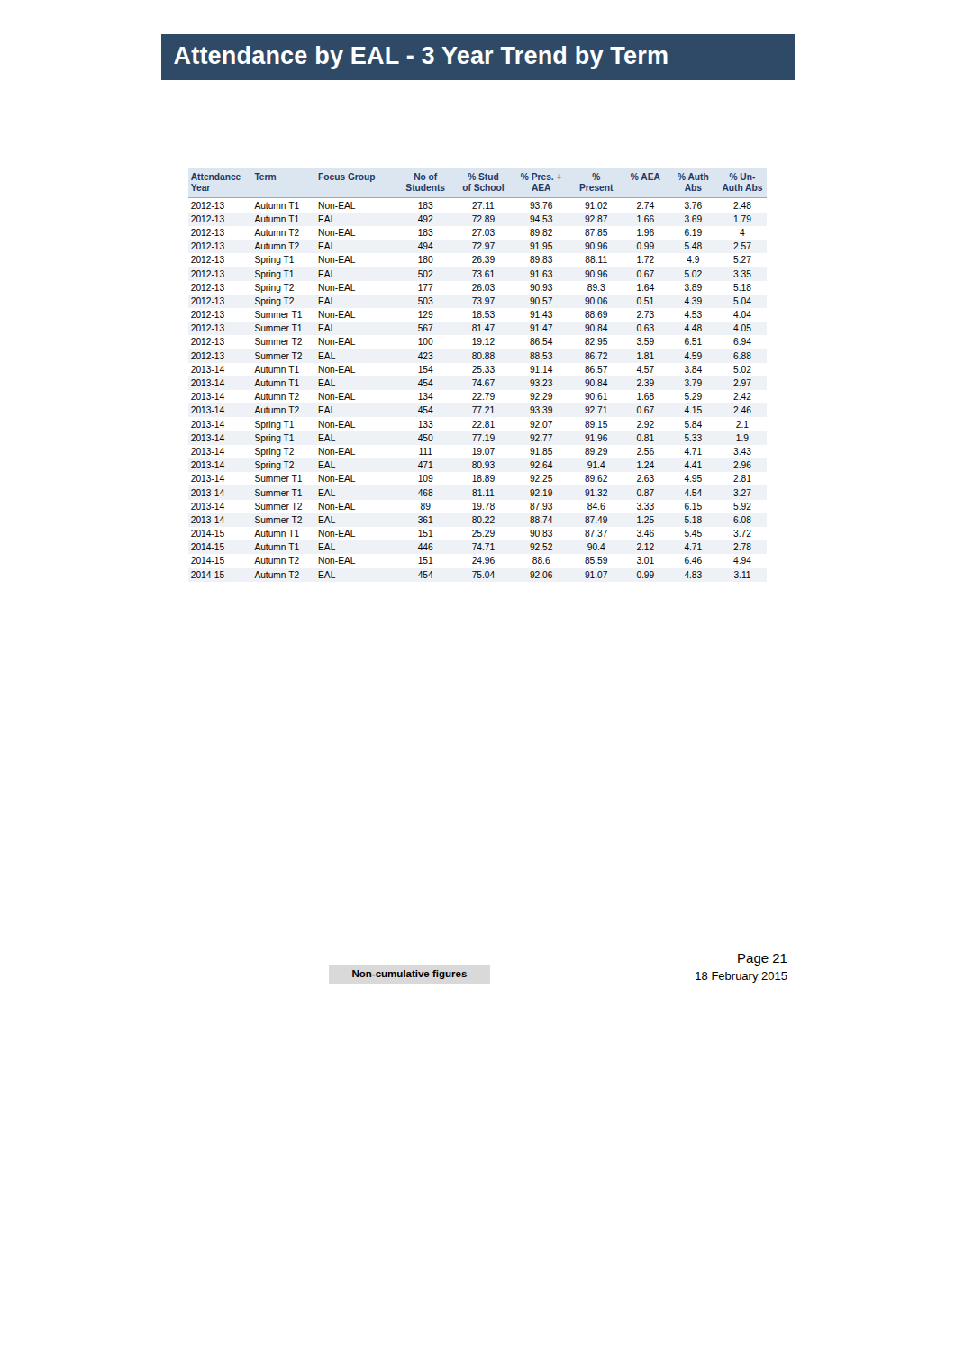Attendance by EAL - 3 Year Trend by Term
| Attendance Year | Term | Focus Group | No of Students | % Stud of School | % Pres. + AEA | % Present | % AEA | % Auth Abs | % Un- Auth Abs |
| --- | --- | --- | --- | --- | --- | --- | --- | --- | --- |
| 2012-13 | Autumn T1 | Non-EAL | 183 | 27.11 | 93.76 | 91.02 | 2.74 | 3.76 | 2.48 |
| 2012-13 | Autumn T1 | EAL | 492 | 72.89 | 94.53 | 92.87 | 1.66 | 3.69 | 1.79 |
| 2012-13 | Autumn T2 | Non-EAL | 183 | 27.03 | 89.82 | 87.85 | 1.96 | 6.19 | 4 |
| 2012-13 | Autumn T2 | EAL | 494 | 72.97 | 91.95 | 90.96 | 0.99 | 5.48 | 2.57 |
| 2012-13 | Spring T1 | Non-EAL | 180 | 26.39 | 89.83 | 88.11 | 1.72 | 4.9 | 5.27 |
| 2012-13 | Spring T1 | EAL | 502 | 73.61 | 91.63 | 90.96 | 0.67 | 5.02 | 3.35 |
| 2012-13 | Spring T2 | Non-EAL | 177 | 26.03 | 90.93 | 89.3 | 1.64 | 3.89 | 5.18 |
| 2012-13 | Spring T2 | EAL | 503 | 73.97 | 90.57 | 90.06 | 0.51 | 4.39 | 5.04 |
| 2012-13 | Summer T1 | Non-EAL | 129 | 18.53 | 91.43 | 88.69 | 2.73 | 4.53 | 4.04 |
| 2012-13 | Summer T1 | EAL | 567 | 81.47 | 91.47 | 90.84 | 0.63 | 4.48 | 4.05 |
| 2012-13 | Summer T2 | Non-EAL | 100 | 19.12 | 86.54 | 82.95 | 3.59 | 6.51 | 6.94 |
| 2012-13 | Summer T2 | EAL | 423 | 80.88 | 88.53 | 86.72 | 1.81 | 4.59 | 6.88 |
| 2013-14 | Autumn T1 | Non-EAL | 154 | 25.33 | 91.14 | 86.57 | 4.57 | 3.84 | 5.02 |
| 2013-14 | Autumn T1 | EAL | 454 | 74.67 | 93.23 | 90.84 | 2.39 | 3.79 | 2.97 |
| 2013-14 | Autumn T2 | Non-EAL | 134 | 22.79 | 92.29 | 90.61 | 1.68 | 5.29 | 2.42 |
| 2013-14 | Autumn T2 | EAL | 454 | 77.21 | 93.39 | 92.71 | 0.67 | 4.15 | 2.46 |
| 2013-14 | Spring T1 | Non-EAL | 133 | 22.81 | 92.07 | 89.15 | 2.92 | 5.84 | 2.1 |
| 2013-14 | Spring T1 | EAL | 450 | 77.19 | 92.77 | 91.96 | 0.81 | 5.33 | 1.9 |
| 2013-14 | Spring T2 | Non-EAL | 111 | 19.07 | 91.85 | 89.29 | 2.56 | 4.71 | 3.43 |
| 2013-14 | Spring T2 | EAL | 471 | 80.93 | 92.64 | 91.4 | 1.24 | 4.41 | 2.96 |
| 2013-14 | Summer T1 | Non-EAL | 109 | 18.89 | 92.25 | 89.62 | 2.63 | 4.95 | 2.81 |
| 2013-14 | Summer T1 | EAL | 468 | 81.11 | 92.19 | 91.32 | 0.87 | 4.54 | 3.27 |
| 2013-14 | Summer T2 | Non-EAL | 89 | 19.78 | 87.93 | 84.6 | 3.33 | 6.15 | 5.92 |
| 2013-14 | Summer T2 | EAL | 361 | 80.22 | 88.74 | 87.49 | 1.25 | 5.18 | 6.08 |
| 2014-15 | Autumn T1 | Non-EAL | 151 | 25.29 | 90.83 | 87.37 | 3.46 | 5.45 | 3.72 |
| 2014-15 | Autumn T1 | EAL | 446 | 74.71 | 92.52 | 90.4 | 2.12 | 4.71 | 2.78 |
| 2014-15 | Autumn T2 | Non-EAL | 151 | 24.96 | 88.6 | 85.59 | 3.01 | 6.46 | 4.94 |
| 2014-15 | Autumn T2 | EAL | 454 | 75.04 | 92.06 | 91.07 | 0.99 | 4.83 | 3.11 |
Non-cumulative figures
Page 21
18 February 2015